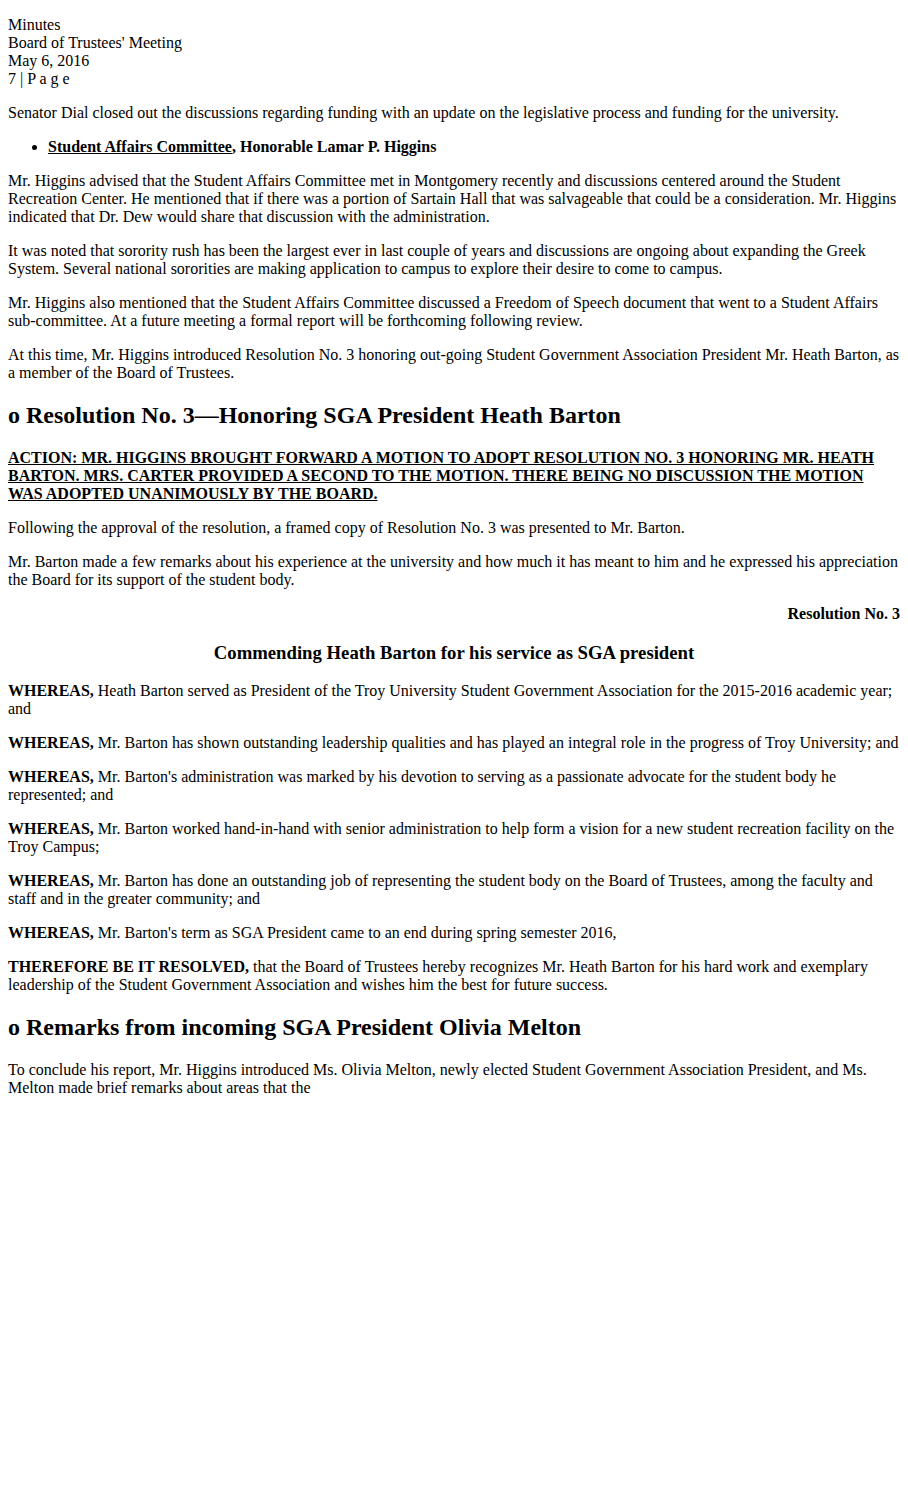Minutes
Board of Trustees' Meeting
May 6, 2016
7 | P a g e
Senator Dial closed out the discussions regarding funding with an update on the legislative process and funding for the university.
Student Affairs Committee, Honorable Lamar P. Higgins
Mr. Higgins advised that the Student Affairs Committee met in Montgomery recently and discussions centered around the Student Recreation Center. He mentioned that if there was a portion of Sartain Hall that was salvageable that could be a consideration. Mr. Higgins indicated that Dr. Dew would share that discussion with the administration.
It was noted that sorority rush has been the largest ever in last couple of years and discussions are ongoing about expanding the Greek System. Several national sororities are making application to campus to explore their desire to come to campus.
Mr. Higgins also mentioned that the Student Affairs Committee discussed a Freedom of Speech document that went to a Student Affairs sub-committee. At a future meeting a formal report will be forthcoming following review.
At this time, Mr. Higgins introduced Resolution No. 3 honoring out-going Student Government Association President Mr. Heath Barton, as a member of the Board of Trustees.
o Resolution No. 3—Honoring SGA President Heath Barton
ACTION: MR. HIGGINS BROUGHT FORWARD A MOTION TO ADOPT RESOLUTION NO. 3 HONORING MR. HEATH BARTON. MRS. CARTER PROVIDED A SECOND TO THE MOTION. THERE BEING NO DISCUSSION THE MOTION WAS ADOPTED UNANIMOUSLY BY THE BOARD.
Following the approval of the resolution, a framed copy of Resolution No. 3 was presented to Mr. Barton.
Mr. Barton made a few remarks about his experience at the university and how much it has meant to him and he expressed his appreciation the Board for its support of the student body.
Resolution No. 3
Commending Heath Barton for his service as SGA president
WHEREAS, Heath Barton served as President of the Troy University Student Government Association for the 2015-2016 academic year; and
WHEREAS, Mr. Barton has shown outstanding leadership qualities and has played an integral role in the progress of Troy University; and
WHEREAS, Mr. Barton's administration was marked by his devotion to serving as a passionate advocate for the student body he represented; and
WHEREAS, Mr. Barton worked hand-in-hand with senior administration to help form a vision for a new student recreation facility on the Troy Campus;
WHEREAS, Mr. Barton has done an outstanding job of representing the student body on the Board of Trustees, among the faculty and staff and in the greater community; and
WHEREAS, Mr. Barton's term as SGA President came to an end during spring semester 2016,
THEREFORE BE IT RESOLVED, that the Board of Trustees hereby recognizes Mr. Heath Barton for his hard work and exemplary leadership of the Student Government Association and wishes him the best for future success.
o Remarks from incoming SGA President Olivia Melton
To conclude his report, Mr. Higgins introduced Ms. Olivia Melton, newly elected Student Government Association President, and Ms. Melton made brief remarks about areas that the